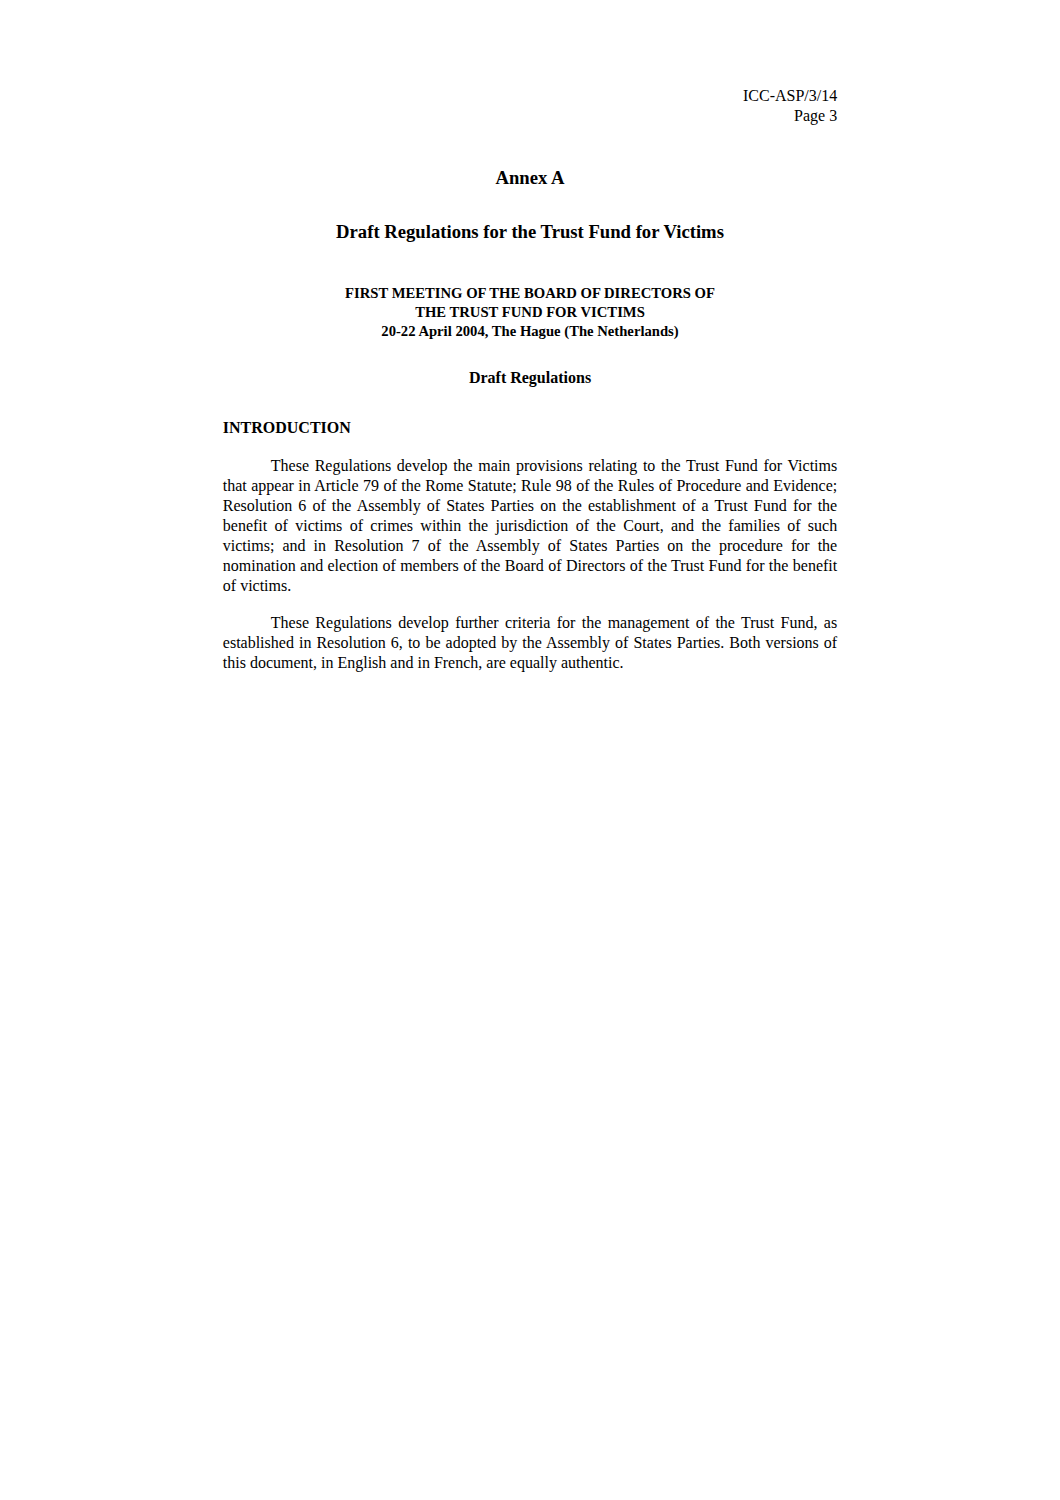ICC-ASP/3/14 Page 3
Annex A
Draft Regulations for the Trust Fund for Victims
FIRST MEETING OF THE BOARD OF DIRECTORS OF THE TRUST FUND FOR VICTIMS 20-22 April 2004, The Hague (The Netherlands)
Draft Regulations
INTRODUCTION
These Regulations develop the main provisions relating to the Trust Fund for Victims that appear in Article 79 of the Rome Statute; Rule 98 of the Rules of Procedure and Evidence; Resolution 6 of the Assembly of States Parties on the establishment of a Trust Fund for the benefit of victims of crimes within the jurisdiction of the Court, and the families of such victims; and in Resolution 7 of the Assembly of States Parties on the procedure for the nomination and election of members of the Board of Directors of the Trust Fund for the benefit of victims.
These Regulations develop further criteria for the management of the Trust Fund, as established in Resolution 6, to be adopted by the Assembly of States Parties. Both versions of this document, in English and in French, are equally authentic.